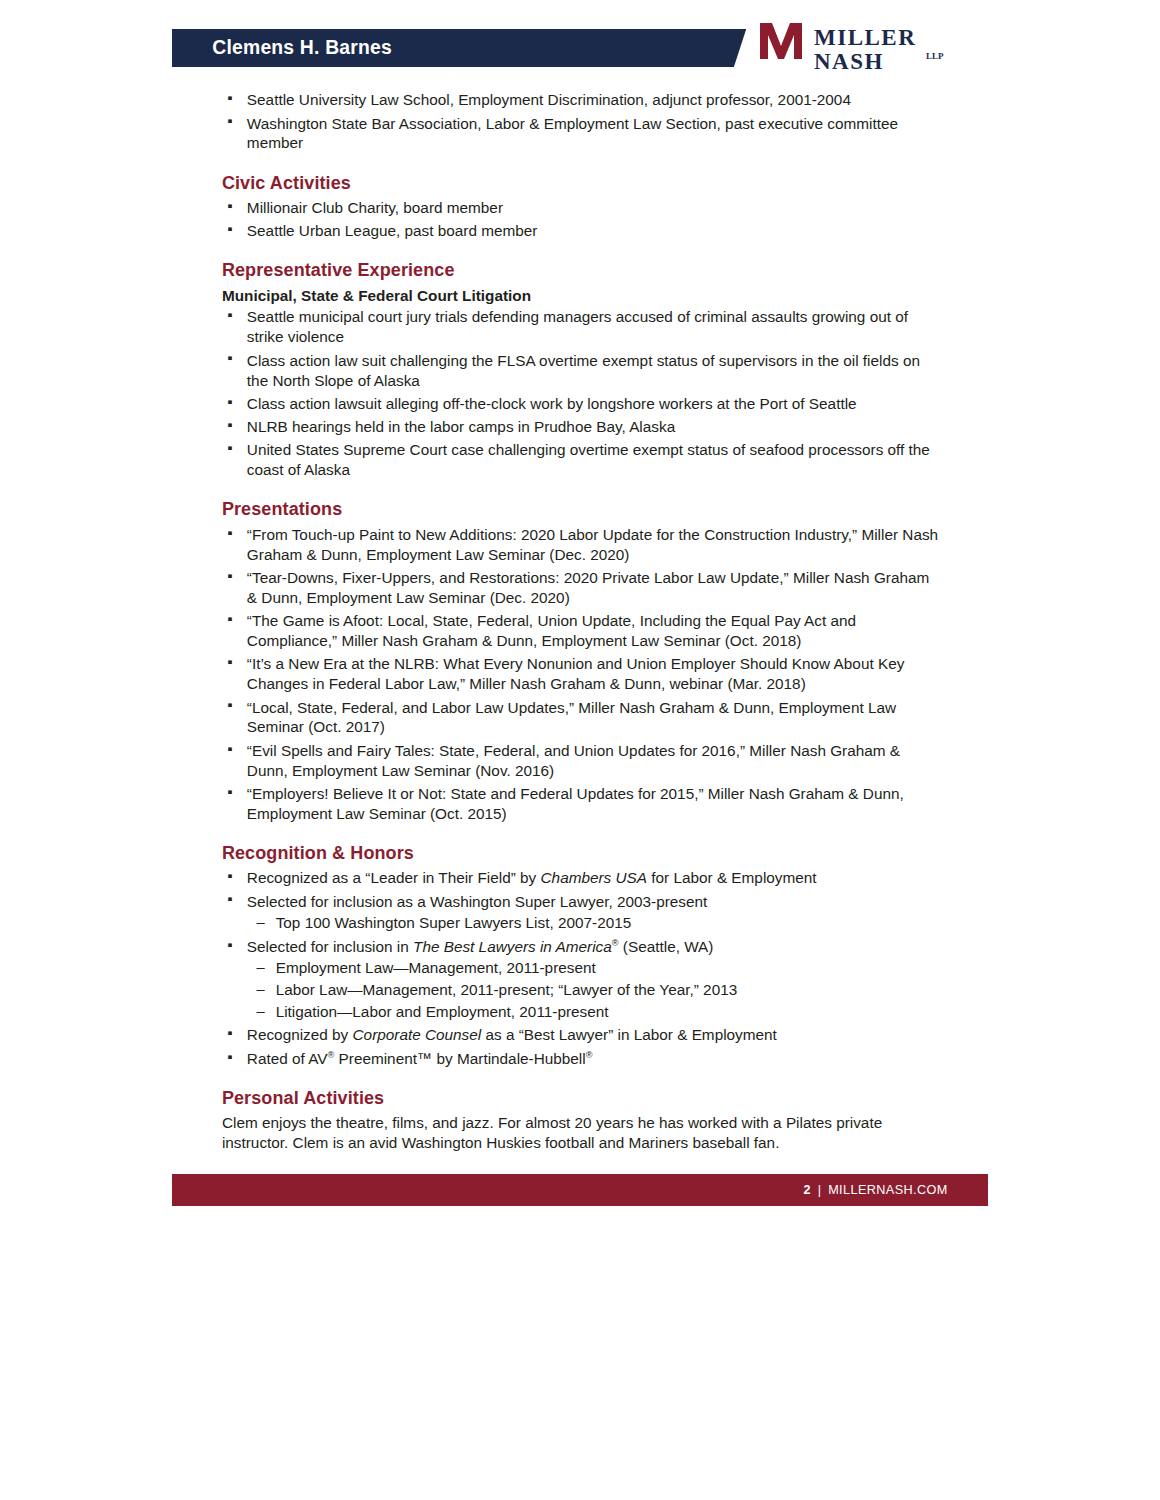Clemens H. Barnes
MILLER NASH LLP
Seattle University Law School, Employment Discrimination, adjunct professor, 2001-2004
Washington State Bar Association, Labor & Employment Law Section, past executive committee member
Civic Activities
Millionair Club Charity, board member
Seattle Urban League, past board member
Representative Experience
Municipal, State & Federal Court Litigation
Seattle municipal court jury trials defending managers accused of criminal assaults growing out of strike violence
Class action law suit challenging the FLSA overtime exempt status of supervisors in the oil fields on the North Slope of Alaska
Class action lawsuit alleging off-the-clock work by longshore workers at the Port of Seattle
NLRB hearings held in the labor camps in Prudhoe Bay, Alaska
United States Supreme Court case challenging overtime exempt status of seafood processors off the coast of Alaska
Presentations
“From Touch-up Paint to New Additions: 2020 Labor Update for the Construction Industry,” Miller Nash Graham & Dunn, Employment Law Seminar (Dec. 2020)
“Tear-Downs, Fixer-Uppers, and Restorations: 2020 Private Labor Law Update,” Miller Nash Graham & Dunn, Employment Law Seminar (Dec. 2020)
“The Game is Afoot: Local, State, Federal, Union Update, Including the Equal Pay Act and Compliance,” Miller Nash Graham & Dunn, Employment Law Seminar (Oct. 2018)
“It’s a New Era at the NLRB: What Every Nonunion and Union Employer Should Know About Key Changes in Federal Labor Law,” Miller Nash Graham & Dunn, webinar (Mar. 2018)
“Local, State, Federal, and Labor Law Updates,” Miller Nash Graham & Dunn, Employment Law Seminar (Oct. 2017)
“Evil Spells and Fairy Tales: State, Federal, and Union Updates for 2016,” Miller Nash Graham & Dunn, Employment Law Seminar (Nov. 2016)
“Employers! Believe It or Not: State and Federal Updates for 2015,” Miller Nash Graham & Dunn, Employment Law Seminar (Oct. 2015)
Recognition & Honors
Recognized as a “Leader in Their Field” by Chambers USA for Labor & Employment
Selected for inclusion as a Washington Super Lawyer, 2003-present
Top 100 Washington Super Lawyers List, 2007-2015
Selected for inclusion in The Best Lawyers in America® (Seattle, WA)
Employment Law—Management, 2011-present
Labor Law—Management, 2011-present; “Lawyer of the Year,” 2013
Litigation—Labor and Employment, 2011-present
Recognized by Corporate Counsel as a “Best Lawyer” in Labor & Employment
Rated of AV® Preeminent™ by Martindale-Hubbell®
Personal Activities
Clem enjoys the theatre, films, and jazz. For almost 20 years he has worked with a Pilates private instructor. Clem is an avid Washington Huskies football and Mariners baseball fan.
2|MILLERNASH.COM